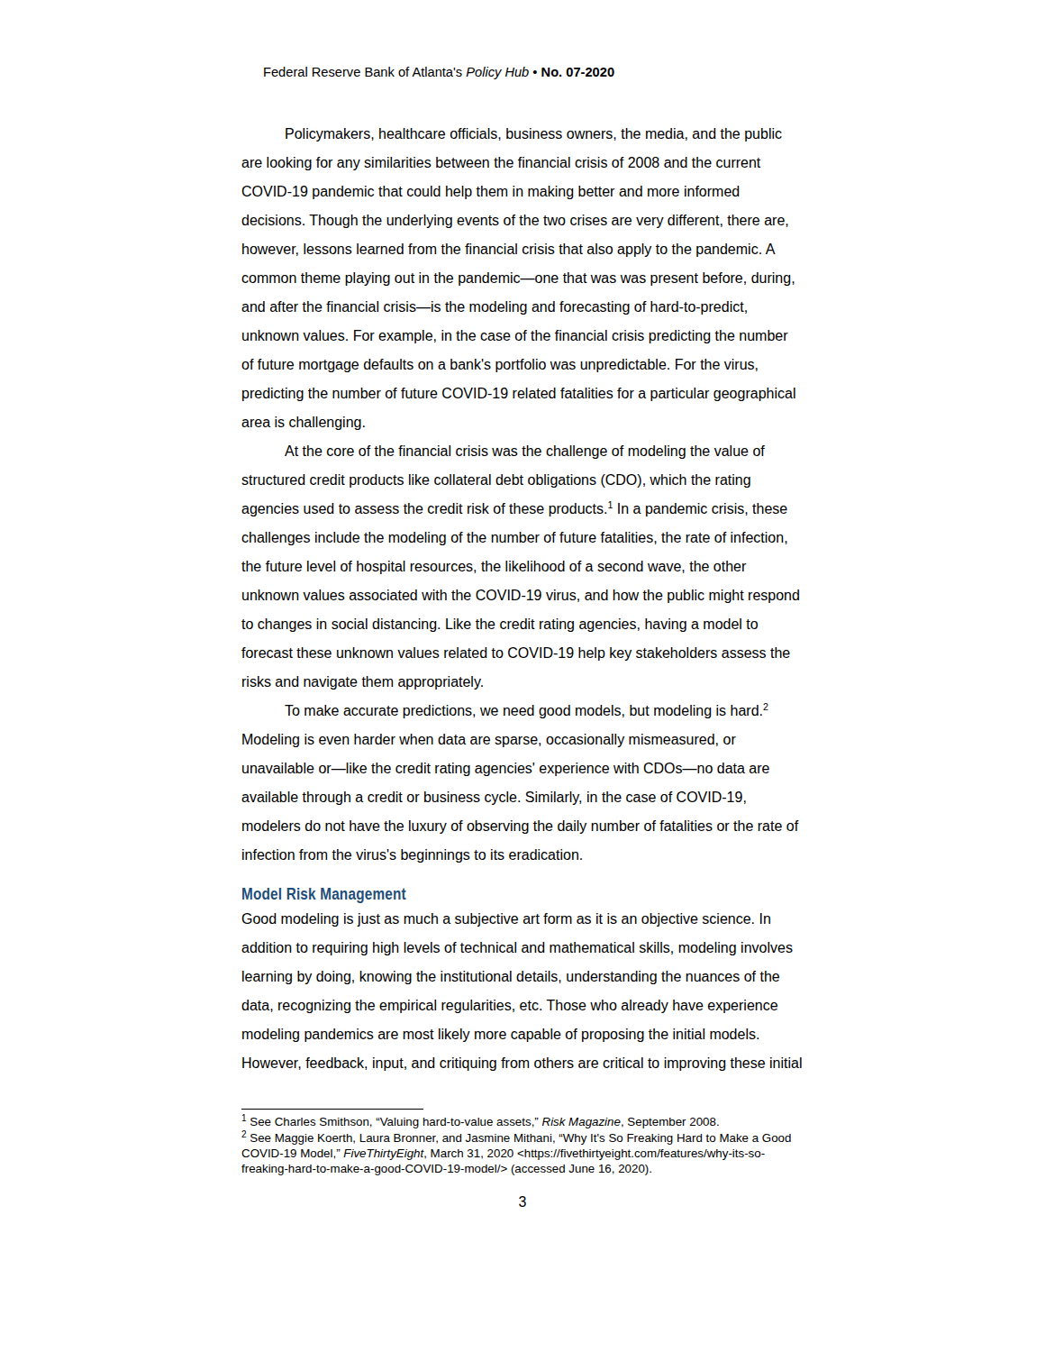Federal Reserve Bank of Atlanta's Policy Hub • No. 07-2020
Policymakers, healthcare officials, business owners, the media, and the public are looking for any similarities between the financial crisis of 2008 and the current COVID-19 pandemic that could help them in making better and more informed decisions. Though the underlying events of the two crises are very different, there are, however, lessons learned from the financial crisis that also apply to the pandemic. A common theme playing out in the pandemic—one that was was present before, during, and after the financial crisis—is the modeling and forecasting of hard-to-predict, unknown values. For example, in the case of the financial crisis predicting the number of future mortgage defaults on a bank's portfolio was unpredictable. For the virus, predicting the number of future COVID-19 related fatalities for a particular geographical area is challenging.
At the core of the financial crisis was the challenge of modeling the value of structured credit products like collateral debt obligations (CDO), which the rating agencies used to assess the credit risk of these products.1 In a pandemic crisis, these challenges include the modeling of the number of future fatalities, the rate of infection, the future level of hospital resources, the likelihood of a second wave, the other unknown values associated with the COVID-19 virus, and how the public might respond to changes in social distancing. Like the credit rating agencies, having a model to forecast these unknown values related to COVID-19 help key stakeholders assess the risks and navigate them appropriately.
To make accurate predictions, we need good models, but modeling is hard.2 Modeling is even harder when data are sparse, occasionally mismeasured, or unavailable or—like the credit rating agencies' experience with CDOs—no data are available through a credit or business cycle. Similarly, in the case of COVID-19, modelers do not have the luxury of observing the daily number of fatalities or the rate of infection from the virus's beginnings to its eradication.
Model Risk Management
Good modeling is just as much a subjective art form as it is an objective science. In addition to requiring high levels of technical and mathematical skills, modeling involves learning by doing, knowing the institutional details, understanding the nuances of the data, recognizing the empirical regularities, etc. Those who already have experience modeling pandemics are most likely more capable of proposing the initial models. However, feedback, input, and critiquing from others are critical to improving these initial
1 See Charles Smithson, “Valuing hard-to-value assets,” Risk Magazine, September 2008.
2 See Maggie Koerth, Laura Bronner, and Jasmine Mithani, “Why It's So Freaking Hard to Make a Good COVID-19 Model,” FiveThirtyEight, March 31, 2020 <https://fivethirtyeight.com/features/why-its-so-freaking-hard-to-make-a-good-COVID-19-model/> (accessed June 16, 2020).
3